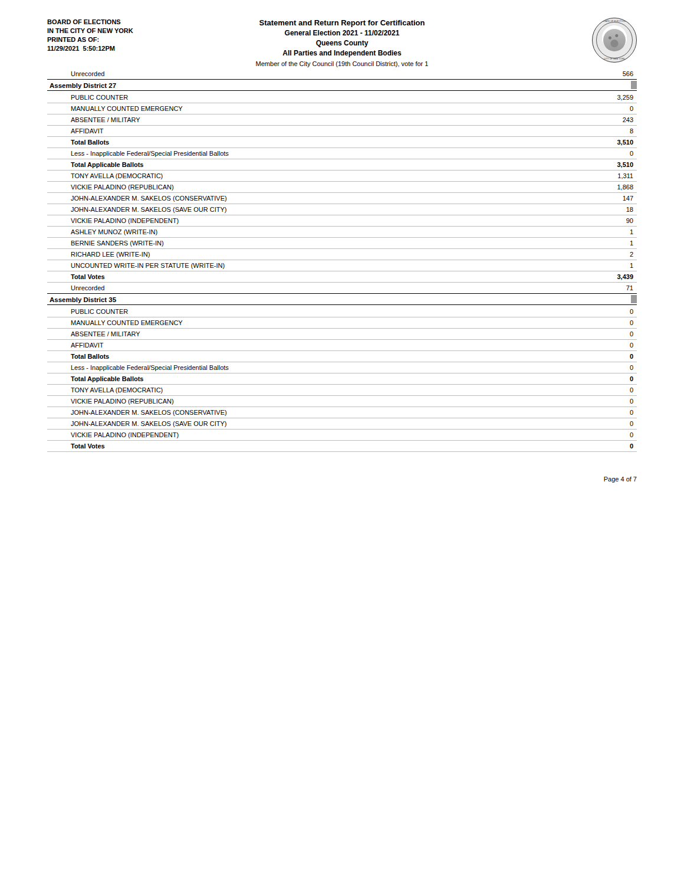BOARD OF ELECTIONS
IN THE CITY OF NEW YORK
PRINTED AS OF:
11/29/2021 5:50:12PM
Statement and Return Report for Certification
General Election 2021 - 11/02/2021
Queens County
All Parties and Independent Bodies
Member of the City Council (19th Council District), vote for 1
BOARD OF ELECTIONS
CITY OF NEW YORK
| Unrecorded | 566 |
Assembly District 27
| PUBLIC COUNTER | 3,259 |
| MANUALLY COUNTED EMERGENCY | 0 |
| ABSENTEE / MILITARY | 243 |
| AFFIDAVIT | 8 |
| Total Ballots | 3,510 |
| Less - Inapplicable Federal/Special Presidential Ballots | 0 |
| Total Applicable Ballots | 3,510 |
| TONY AVELLA (DEMOCRATIC) | 1,311 |
| VICKIE PALADINO (REPUBLICAN) | 1,868 |
| JOHN-ALEXANDER M. SAKELOS (CONSERVATIVE) | 147 |
| JOHN-ALEXANDER M. SAKELOS (SAVE OUR CITY) | 18 |
| VICKIE PALADINO (INDEPENDENT) | 90 |
| ASHLEY MUNOZ (WRITE-IN) | 1 |
| BERNIE SANDERS (WRITE-IN) | 1 |
| RICHARD LEE (WRITE-IN) | 2 |
| UNCOUNTED WRITE-IN PER STATUTE (WRITE-IN) | 1 |
| Total Votes | 3,439 |
| Unrecorded | 71 |
Assembly District 35
| PUBLIC COUNTER | 0 |
| MANUALLY COUNTED EMERGENCY | 0 |
| ABSENTEE / MILITARY | 0 |
| AFFIDAVIT | 0 |
| Total Ballots | 0 |
| Less - Inapplicable Federal/Special Presidential Ballots | 0 |
| Total Applicable Ballots | 0 |
| TONY AVELLA (DEMOCRATIC) | 0 |
| VICKIE PALADINO (REPUBLICAN) | 0 |
| JOHN-ALEXANDER M. SAKELOS (CONSERVATIVE) | 0 |
| JOHN-ALEXANDER M. SAKELOS (SAVE OUR CITY) | 0 |
| VICKIE PALADINO (INDEPENDENT) | 0 |
| Total Votes | 0 |
Page 4 of 7